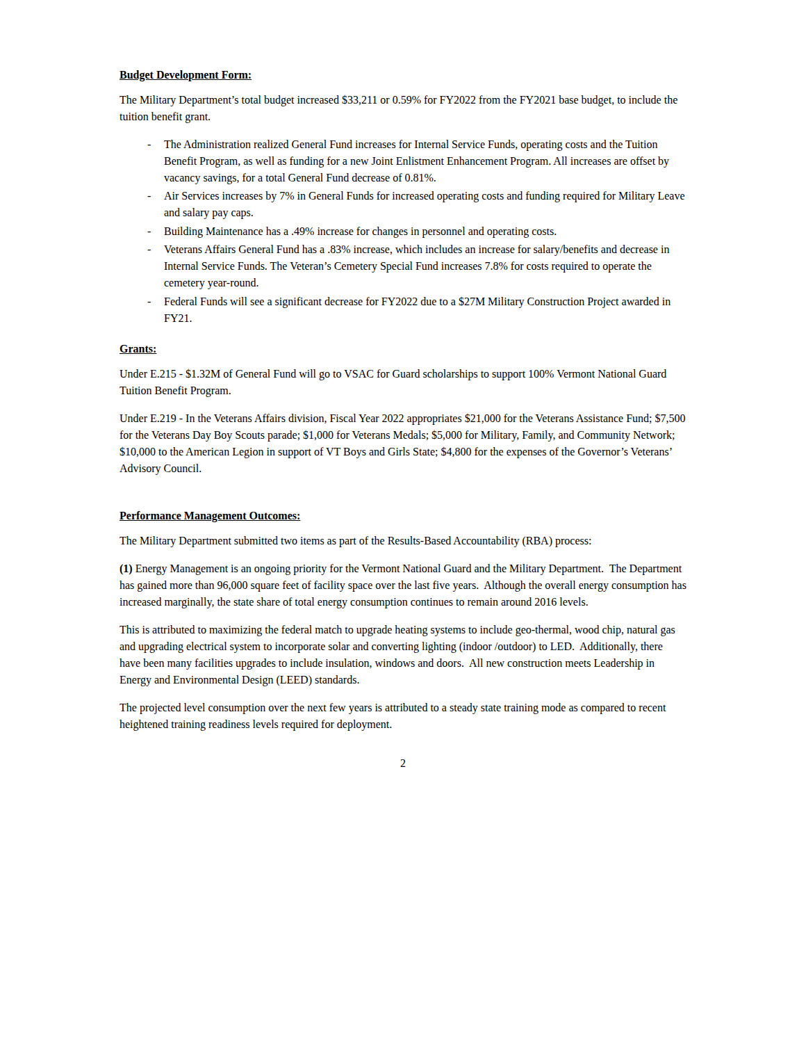Budget Development Form:
The Military Department’s total budget increased $33,211 or 0.59% for FY2022 from the FY2021 base budget, to include the tuition benefit grant.
The Administration realized General Fund increases for Internal Service Funds, operating costs and the Tuition Benefit Program, as well as funding for a new Joint Enlistment Enhancement Program. All increases are offset by vacancy savings, for a total General Fund decrease of 0.81%.
Air Services increases by 7% in General Funds for increased operating costs and funding required for Military Leave and salary pay caps.
Building Maintenance has a .49% increase for changes in personnel and operating costs.
Veterans Affairs General Fund has a .83% increase, which includes an increase for salary/benefits and decrease in Internal Service Funds. The Veteran’s Cemetery Special Fund increases 7.8% for costs required to operate the cemetery year-round.
Federal Funds will see a significant decrease for FY2022 due to a $27M Military Construction Project awarded in FY21.
Grants:
Under E.215 - $1.32M of General Fund will go to VSAC for Guard scholarships to support 100% Vermont National Guard Tuition Benefit Program.
Under E.219 - In the Veterans Affairs division, Fiscal Year 2022 appropriates $21,000 for the Veterans Assistance Fund; $7,500 for the Veterans Day Boy Scouts parade; $1,000 for Veterans Medals; $5,000 for Military, Family, and Community Network; $10,000 to the American Legion in support of VT Boys and Girls State; $4,800 for the expenses of the Governor’s Veterans’ Advisory Council.
Performance Management Outcomes:
The Military Department submitted two items as part of the Results-Based Accountability (RBA) process:
(1) Energy Management is an ongoing priority for the Vermont National Guard and the Military Department. The Department has gained more than 96,000 square feet of facility space over the last five years. Although the overall energy consumption has increased marginally, the state share of total energy consumption continues to remain around 2016 levels.
This is attributed to maximizing the federal match to upgrade heating systems to include geo-thermal, wood chip, natural gas and upgrading electrical system to incorporate solar and converting lighting (indoor /outdoor) to LED. Additionally, there have been many facilities upgrades to include insulation, windows and doors. All new construction meets Leadership in Energy and Environmental Design (LEED) standards.
The projected level consumption over the next few years is attributed to a steady state training mode as compared to recent heightened training readiness levels required for deployment.
2